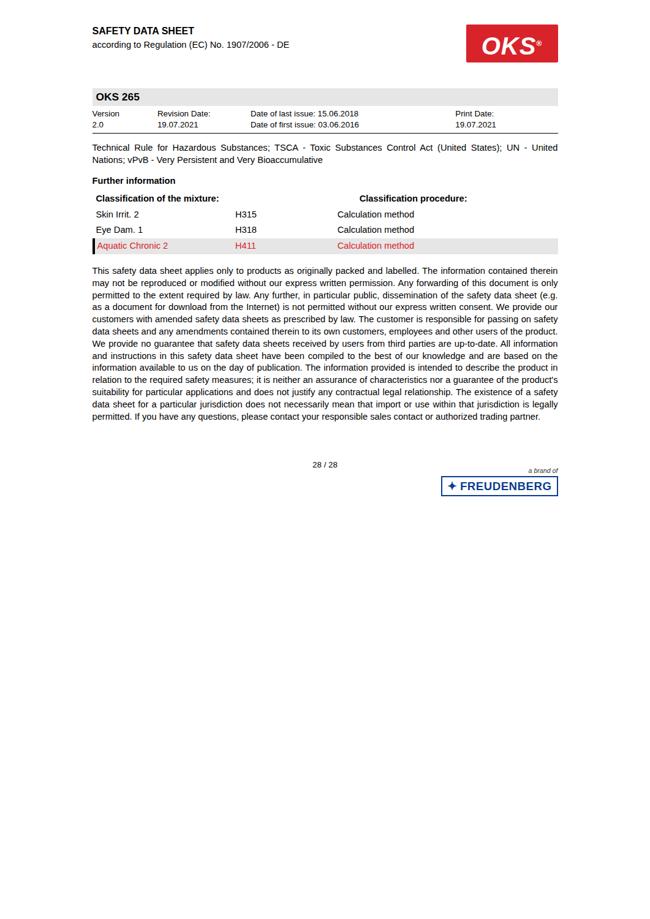SAFETY DATA SHEET
according to Regulation (EC) No. 1907/2006 - DE
OKS®
OKS 265
| Version 2.0 | Revision Date: 19.07.2021 | Date of last issue: 15.06.2018 Date of first issue: 03.06.2016 | Print Date: 19.07.2021 |
Technical Rule for Hazardous Substances; TSCA - Toxic Substances Control Act (United States); UN - United Nations; vPvB - Very Persistent and Very Bioaccumulative
Further information
| Classification of the mixture: | | Classification procedure: |
| Skin Irrit. 2 | H315 | Calculation method |
| Eye Dam. 1 | H318 | Calculation method |
| Aquatic Chronic 2 | H411 | Calculation method |
This safety data sheet applies only to products as originally packed and labelled. The information contained therein may not be reproduced or modified without our express written permission. Any forwarding of this document is only permitted to the extent required by law. Any further, in particular public, dissemination of the safety data sheet (e.g. as a document for download from the Internet) is not permitted without our express written consent. We provide our customers with amended safety data sheets as prescribed by law. The customer is responsible for passing on safety data sheets and any amendments contained therein to its own customers, employees and other users of the product. We provide no guarantee that safety data sheets received by users from third parties are up-to-date. All information and instructions in this safety data sheet have been compiled to the best of our knowledge and are based on the information available to us on the day of publication. The information provided is intended to describe the product in relation to the required safety measures; it is neither an assurance of characteristics nor a guarantee of the product's suitability for particular applications and does not justify any contractual legal relationship. The existence of a safety data sheet for a particular jurisdiction does not necessarily mean that import or use within that jurisdiction is legally permitted. If you have any questions, please contact your responsible sales contact or authorized trading partner.
28 / 28
a brand of
✦FREUDENBERG